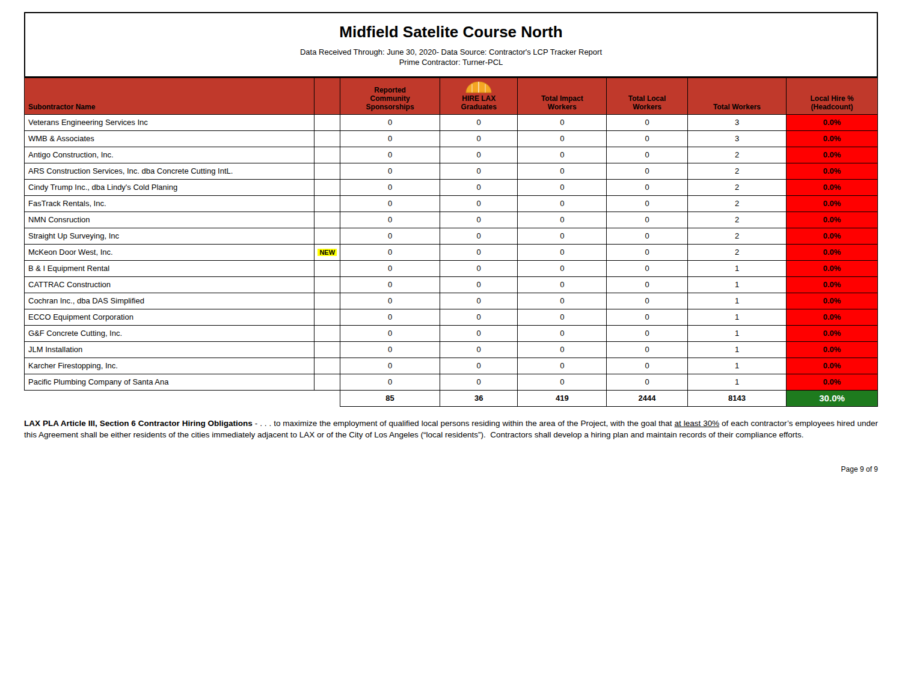Midfield Satelite Course North
Data Received Through: June 30, 2020- Data Source: Contractor's LCP Tracker Report
Prime Contractor: Turner-PCL
| Subontractor Name | | Reported Community Sponsorships | HIRE LAX Graduates | Total Impact Workers | Total Local Workers | Total Workers | Local Hire % (Headcount) |
| --- | --- | --- | --- | --- | --- | --- | --- |
| Veterans Engineering Services Inc | | 0 | 0 | 0 | 0 | 3 | 0.0% |
| WMB & Associates | | 0 | 0 | 0 | 0 | 3 | 0.0% |
| Antigo Construction, Inc. | | 0 | 0 | 0 | 0 | 2 | 0.0% |
| ARS Construction Services, Inc. dba Concrete Cutting IntL. | | 0 | 0 | 0 | 0 | 2 | 0.0% |
| Cindy Trump Inc., dba Lindy's Cold Planing | | 0 | 0 | 0 | 0 | 2 | 0.0% |
| FasTrack Rentals, Inc. | | 0 | 0 | 0 | 0 | 2 | 0.0% |
| NMN Consruction | | 0 | 0 | 0 | 0 | 2 | 0.0% |
| Straight Up Surveying, Inc | | 0 | 0 | 0 | 0 | 2 | 0.0% |
| McKeon Door West, Inc. | NEW | 0 | 0 | 0 | 0 | 2 | 0.0% |
| B & I Equipment Rental | | 0 | 0 | 0 | 0 | 1 | 0.0% |
| CATTRAC Construction | | 0 | 0 | 0 | 0 | 1 | 0.0% |
| Cochran Inc., dba DAS Simplified | | 0 | 0 | 0 | 0 | 1 | 0.0% |
| ECCO Equipment Corporation | | 0 | 0 | 0 | 0 | 1 | 0.0% |
| G&F Concrete Cutting, Inc. | | 0 | 0 | 0 | 0 | 1 | 0.0% |
| JLM Installation | | 0 | 0 | 0 | 0 | 1 | 0.0% |
| Karcher Firestopping, Inc. | | 0 | 0 | 0 | 0 | 1 | 0.0% |
| Pacific Plumbing Company of Santa Ana | | 0 | 0 | 0 | 0 | 1 | 0.0% |
| | | 85 | 36 | 419 | 2444 | 8143 | 30.0% |
LAX PLA Article III, Section 6 Contractor Hiring Obligations - . . . to maximize the employment of qualified local persons residing within the area of the Project, with the goal that at least 30% of each contractor’s employees hired under this Agreement shall be either residents of the cities immediately adjacent to LAX or of the City of Los Angeles (“local residents”). Contractors shall develop a hiring plan and maintain records of their compliance efforts.
Page 9 of 9